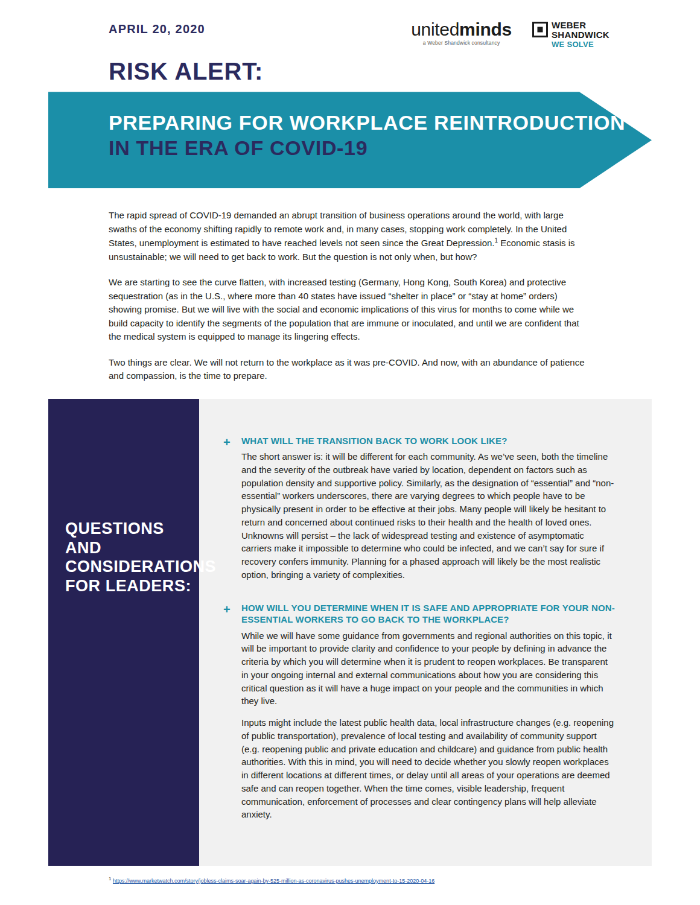APRIL 20, 2020
unitedminds
a Weber Shandwick consultancy
WEBER
SHANDWICKWE SOLVE
RISK ALERT:
PREPARING FOR WORKPLACE REINTRODUCTION IN THE ERA OF COVID-19
The rapid spread of COVID-19 demanded an abrupt transition of business operations around the world, with large swaths of the economy shifting rapidly to remote work and, in many cases, stopping work completely. In the United States, unemployment is estimated to have reached levels not seen since the Great Depression.1 Economic stasis is unsustainable; we will need to get back to work. But the question is not only when, but how?
We are starting to see the curve flatten, with increased testing (Germany, Hong Kong, South Korea) and protective sequestration (as in the U.S., where more than 40 states have issued “shelter in place” or “stay at home” orders) showing promise. But we will live with the social and economic implications of this virus for months to come while we build capacity to identify the segments of the population that are immune or inoculated, and until we are confident that the medical system is equipped to manage its lingering effects.
Two things are clear. We will not return to the workplace as it was pre-COVID. And now, with an abundance of patience and compassion, is the time to prepare.
QUESTIONS
AND
CONSIDERATIONS
FOR LEADERS:
+
What will the transition back to work look like?
The short answer is: it will be different for each community. As we’ve seen, both the timeline and the severity of the outbreak have varied by location, dependent on factors such as population density and supportive policy. Similarly, as the designation of “essential” and “non-essential” workers underscores, there are varying degrees to which people have to be physically present in order to be effective at their jobs. Many people will likely be hesitant to return and concerned about continued risks to their health and the health of loved ones. Unknowns will persist – the lack of widespread testing and existence of asymptomatic carriers make it impossible to determine who could be infected, and we can’t say for sure if recovery confers immunity. Planning for a phased approach will likely be the most realistic option, bringing a variety of complexities.
+
How will you determine when it is safe and appropriate for your non-essential workers to go back to the workplace?
While we will have some guidance from governments and regional authorities on this topic, it will be important to provide clarity and confidence to your people by defining in advance the criteria by which you will determine when it is prudent to reopen workplaces. Be transparent in your ongoing internal and external communications about how you are considering this critical question as it will have a huge impact on your people and the communities in which they live.
Inputs might include the latest public health data, local infrastructure changes (e.g. reopening of public transportation), prevalence of local testing and availability of community support (e.g. reopening public and private education and childcare) and guidance from public health authorities. With this in mind, you will need to decide whether you slowly reopen workplaces in different locations at different times, or delay until all areas of your operations are deemed safe and can reopen together. When the time comes, visible leadership, frequent communication, enforcement of processes and clear contingency plans will help alleviate anxiety.
1 https://www.marketwatch.com/story/jobless-claims-soar-again-by-525-million-as-coronavirus-pushes-unemployment-to-15-2020-04-16